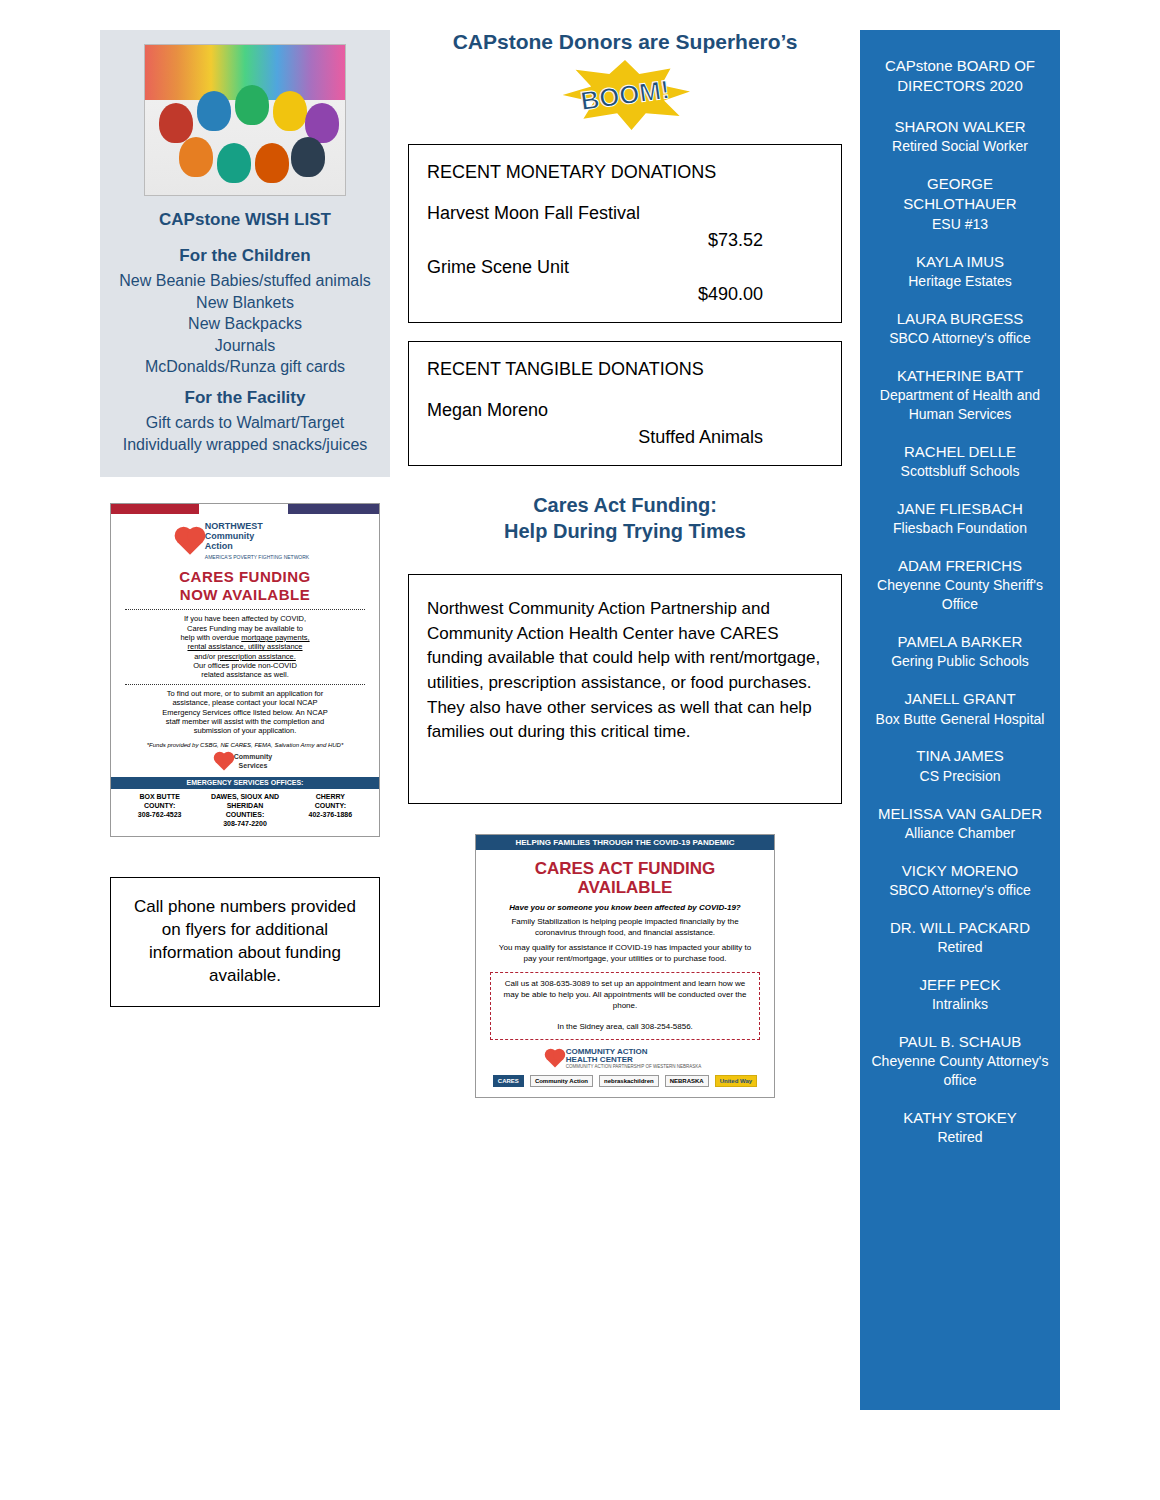CAPstone WISH LIST
For the Children
New Beanie Babies/stuffed animals
New Blankets
New Backpacks
Journals
McDonalds/Runza gift cards
For the Facility
Gift cards to Walmart/Target
Individually wrapped snacks/juices
NORTHWEST
Community
Action
AMERICA'S POVERTY FIGHTING NETWORK
CARES FUNDING
NOW AVAILABLE
If you have been affected by COVID,
Cares Funding may be available to
help with overdue mortgage payments,
rental assistance, utility assistance
and/or prescription assistance.
Our offices provide non-COVID
related assistance as well.
To find out more, or to submit an application for
assistance, please contact your local NCAP
Emergency Services office listed below. An NCAP
staff member will assist with the completion and
submission of your application.
*Funds provided by CSBG, NE CARES, FEMA, Salvation Army and HUD*
Community
Services
EMERGENCY SERVICES OFFICES:
BOX BUTTE
COUNTY:
308-762-4523
DAWES, SIOUX AND
SHERIDAN
COUNTIES:
308-747-2200
CHERRY
COUNTY:
402-376-1886
Call phone numbers provided on flyers for additional information about funding available.
CAPstone Donors are Superhero’s
BOOM!
RECENT MONETARY DONATIONS
Harvest Moon Fall Festival
$73.52
Grime Scene Unit
$490.00
RECENT TANGIBLE DONATIONS
Megan Moreno
Stuffed Animals
Cares Act Funding:
Help During Trying Times
Northwest Community Action Partnership and Community Action Health Center have CARES funding available that could help with rent/mortgage, utilities, prescription assistance, or food purchases. They also have other services as well that can help families out during this critical time.
HELPING FAMILIES THROUGH THE COVID-19 PANDEMIC
CARES ACT FUNDING
AVAILABLE
Have you or someone you know been affected by COVID-19?
Family Stabilization is helping people impacted financially by the coronavirus through food, and financial assistance.
You may qualify for assistance if COVID-19 has impacted your ability to pay your rent/mortgage, your utilities or to purchase food.
Call us at 308-635-3089 to set up an appointment and learn how we may be able to help you. All appointments will be conducted over the phone.
In the Sidney area, call 308-254-5856.
COMMUNITY ACTION
HEALTH CENTER COMMUNITY ACTION PARTNERSHIP OF WESTERN NEBRASKA
CARES Community Action nebraskachildren NEBRASKA United Way
CAPstone BOARD OF
DIRECTORS 2020
SHARON WALKER
Retired Social Worker
GEORGE SCHLOTHAUER
ESU #13
KAYLA IMUS
Heritage Estates
LAURA BURGESS
SBCO Attorney's office
KATHERINE BATT
Department of Health and
Human Services
RACHEL DELLE
Scottsbluff Schools
JANE FLIESBACH
Fliesbach Foundation
ADAM FRERICHS
Cheyenne County Sheriff's
Office
PAMELA BARKER
Gering Public Schools
JANELL GRANT
Box Butte General Hospital
TINA JAMES
CS Precision
MELISSA VAN GALDER
Alliance Chamber
VICKY MORENO
SBCO Attorney's office
DR. WILL PACKARD
Retired
JEFF PECK
Intralinks
PAUL B. SCHAUB
Cheyenne County Attorney's office
KATHY STOKEY
Retired